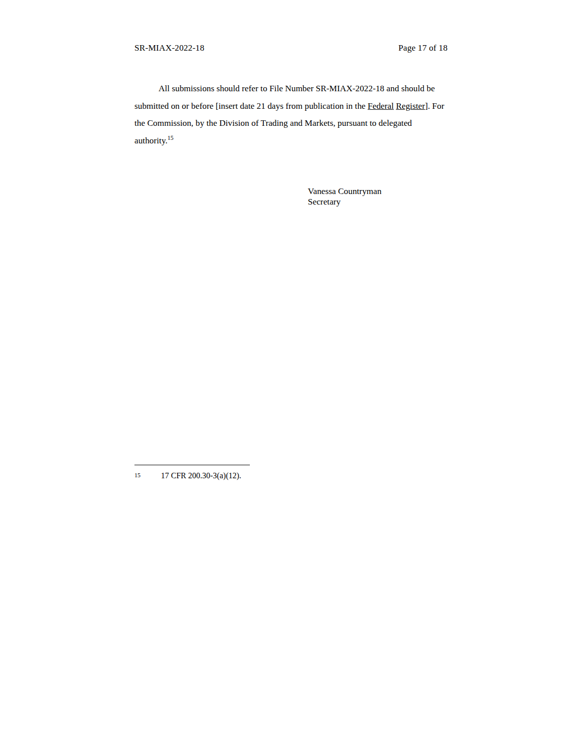SR-MIAX-2022-18
Page 17 of 18
All submissions should refer to File Number SR-MIAX-2022-18 and should be submitted on or before [insert date 21 days from publication in the Federal Register]. For the Commission, by the Division of Trading and Markets, pursuant to delegated authority.15
Vanessa Countryman
Secretary
15
17 CFR 200.30-3(a)(12).